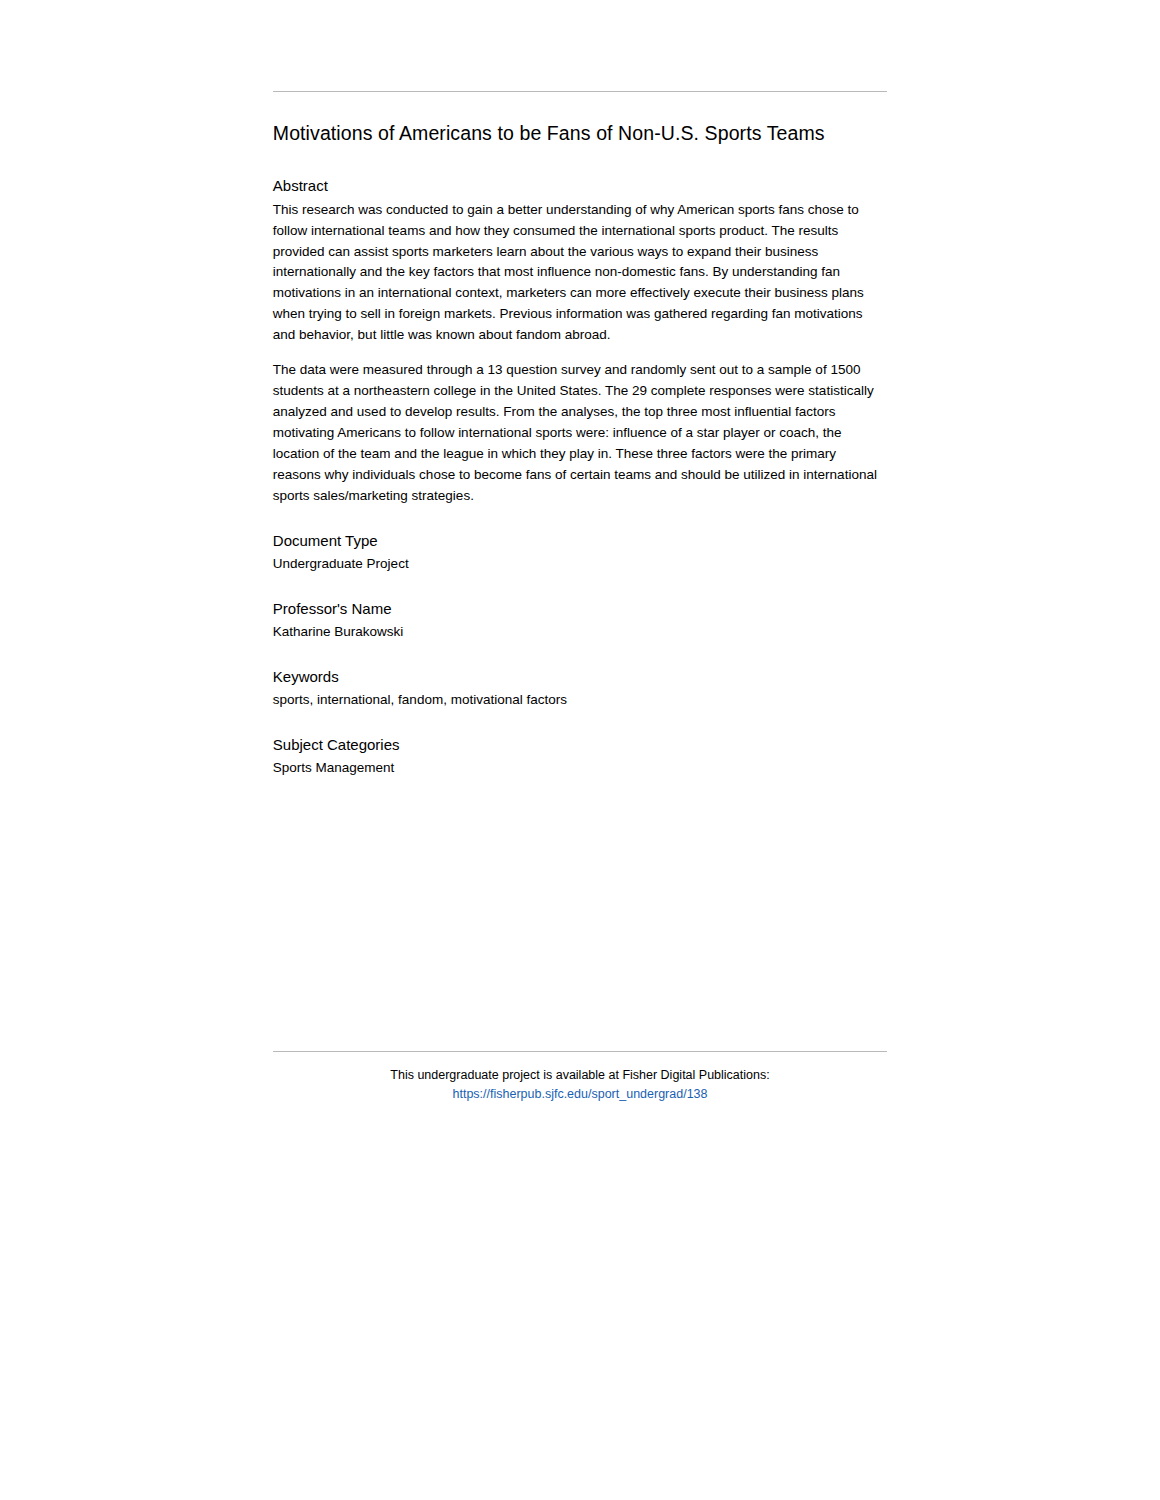Motivations of Americans to be Fans of Non-U.S. Sports Teams
Abstract
This research was conducted to gain a better understanding of why American sports fans chose to follow international teams and how they consumed the international sports product. The results provided can assist sports marketers learn about the various ways to expand their business internationally and the key factors that most influence non-domestic fans. By understanding fan motivations in an international context, marketers can more effectively execute their business plans when trying to sell in foreign markets. Previous information was gathered regarding fan motivations and behavior, but little was known about fandom abroad.
The data were measured through a 13 question survey and randomly sent out to a sample of 1500 students at a northeastern college in the United States. The 29 complete responses were statistically analyzed and used to develop results. From the analyses, the top three most influential factors motivating Americans to follow international sports were: influence of a star player or coach, the location of the team and the league in which they play in. These three factors were the primary reasons why individuals chose to become fans of certain teams and should be utilized in international sports sales/marketing strategies.
Document Type
Undergraduate Project
Professor's Name
Katharine Burakowski
Keywords
sports, international, fandom, motivational factors
Subject Categories
Sports Management
This undergraduate project is available at Fisher Digital Publications: https://fisherpub.sjfc.edu/sport_undergrad/138